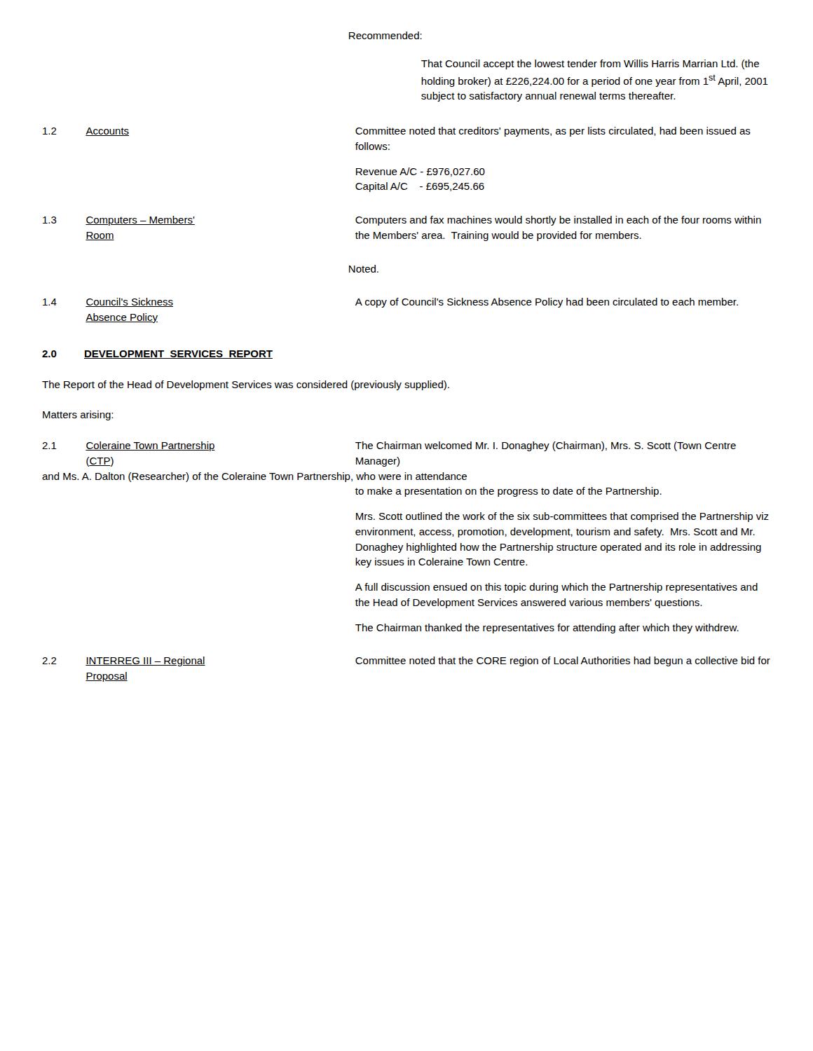Recommended:
That Council accept the lowest tender from Willis Harris Marrian Ltd. (the holding broker) at £226,224.00 for a period of one year from 1st April, 2001 subject to satisfactory annual renewal terms thereafter.
1.2
Accounts
Committee noted that creditors' payments, as per lists circulated, had been issued as follows:
Revenue A/C - £976,027.60
Capital A/C - £695,245.66
1.3
Computers – Members'
Room
Computers and fax machines would shortly be installed in each of the four rooms within the Members' area. Training would be provided for members.
Noted.
1.4
Council's Sickness
Absence Policy
A copy of Council's Sickness Absence Policy had been circulated to each member.
2.0 DEVELOPMENT SERVICES REPORT
The Report of the Head of Development Services was considered (previously supplied).
Matters arising:
2.1
Coleraine Town Partnership
(CTP)
The Chairman welcomed Mr. I. Donaghey (Chairman), Mrs. S. Scott (Town Centre Manager)
and Ms. A. Dalton (Researcher) of the Coleraine Town Partnership, who were in attendance
to make a presentation on the progress to date of the Partnership.
Mrs. Scott outlined the work of the six sub-committees that comprised the Partnership viz environment, access, promotion, development, tourism and safety. Mrs. Scott and Mr. Donaghey highlighted how the Partnership structure operated and its role in addressing key issues in Coleraine Town Centre.
A full discussion ensued on this topic during which the Partnership representatives and the Head of Development Services answered various members' questions.
The Chairman thanked the representatives for attending after which they withdrew.
2.2
INTERREG III – Regional
Proposal
Committee noted that the CORE region of Local Authorities had begun a collective bid for